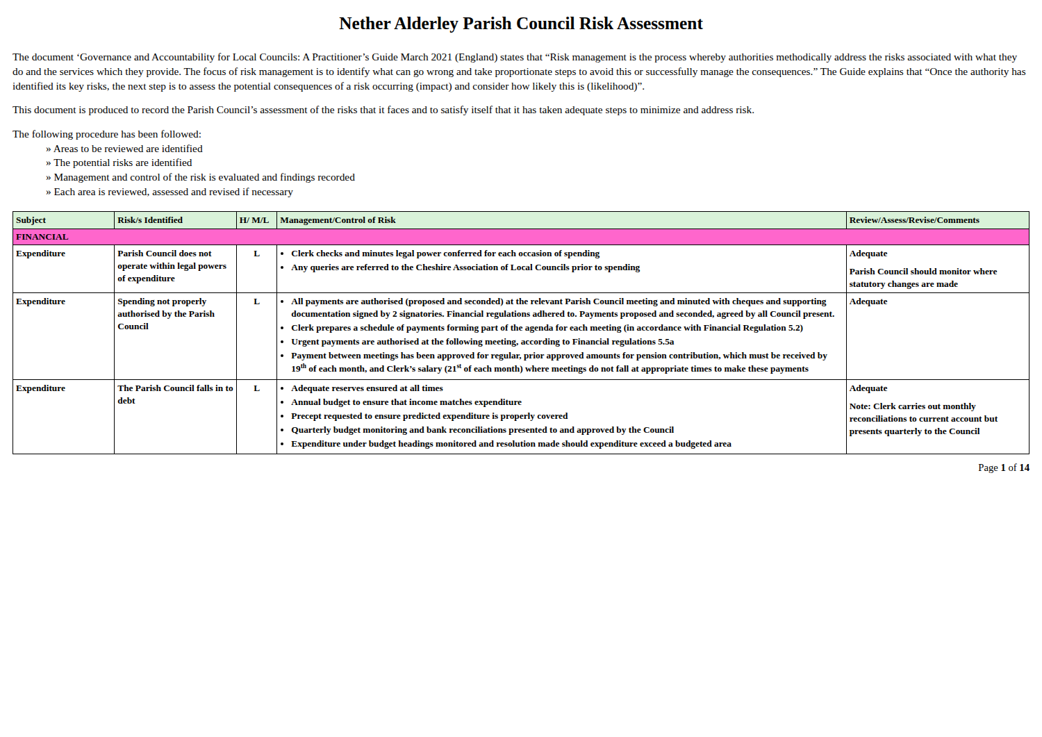Nether Alderley Parish Council Risk Assessment
The document ‘Governance and Accountability for Local Councils: A Practitioner’s Guide March 2021 (England) states that “Risk management is the process whereby authorities methodically address the risks associated with what they do and the services which they provide. The focus of risk management is to identify what can go wrong and take proportionate steps to avoid this or successfully manage the consequences.” The Guide explains that “Once the authority has identified its key risks, the next step is to assess the potential consequences of a risk occurring (impact) and consider how likely this is (likelihood)”.
This document is produced to record the Parish Council’s assessment of the risks that it faces and to satisfy itself that it has taken adequate steps to minimize and address risk.
The following procedure has been followed:
» Areas to be reviewed are identified
» The potential risks are identified
» Management and control of the risk is evaluated and findings recorded
» Each area is reviewed, assessed and revised if necessary
| Subject | Risk/s Identified | H/ M/L | Management/Control of Risk | Review/Assess/Revise/Comments |
| --- | --- | --- | --- | --- |
| FINANCIAL |
| Expenditure | Parish Council does not operate within legal powers of expenditure | L | Clerk checks and minutes legal power conferred for each occasion of spending Any queries are referred to the Cheshire Association of Local Councils prior to spending | Adequate Parish Council should monitor where statutory changes are made |
| Expenditure | Spending not properly authorised by the Parish Council | L | All payments are authorised (proposed and seconded) at the relevant Parish Council meeting and minuted with cheques and supporting documentation signed by 2 signatories. Financial regulations adhered to. Payments proposed and seconded, agreed by all Council present. Clerk prepares a schedule of payments forming part of the agenda for each meeting (in accordance with Financial Regulation 5.2) Urgent payments are authorised at the following meeting, according to Financial regulations 5.5a Payment between meetings has been approved for regular, prior approved amounts for pension contribution, which must be received by 19 th of each month, and Clerk’s salary (21 st of each month) where meetings do not fall at appropriate times to make these payments | Adequate |
| Expenditure | The Parish Council falls in to debt | L | Adequate reserves ensured at all times Annual budget to ensure that income matches expenditure Precept requested to ensure predicted expenditure is properly covered Quarterly budget monitoring and bank reconciliations presented to and approved by the Council Expenditure under budget headings monitored and resolution made should expenditure exceed a budgeted area | Adequate Note: Clerk carries out monthly reconciliations to current account but presents quarterly to the Council |
Page 1 of 14